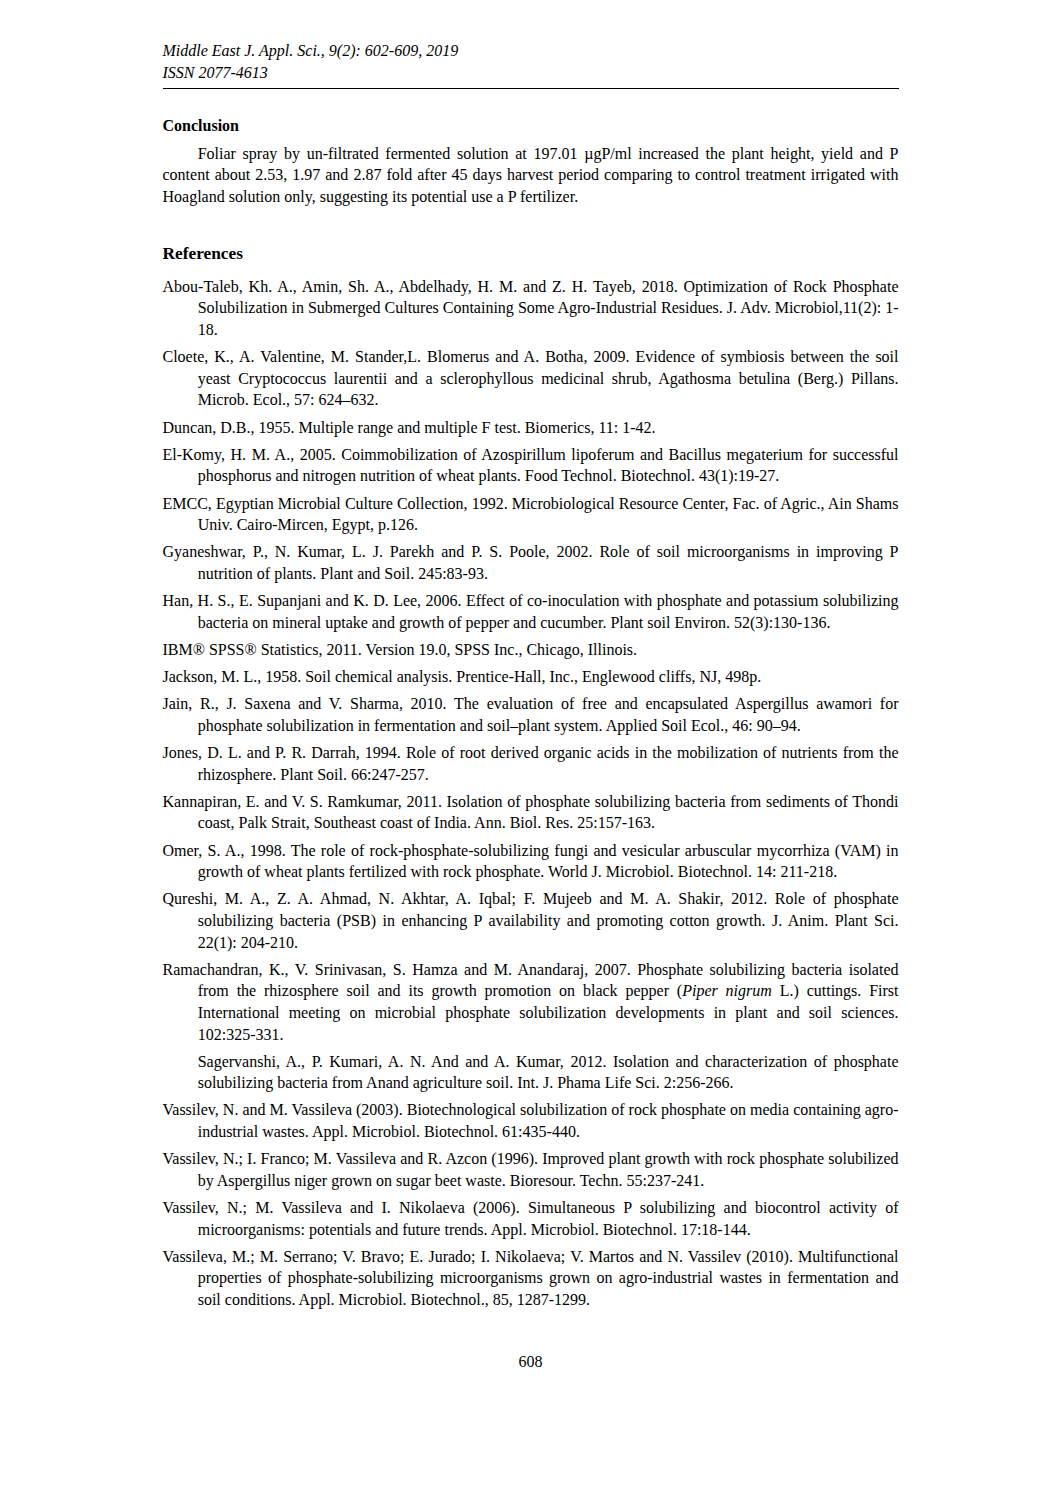Middle East J. Appl. Sci., 9(2): 602-609, 2019
ISSN 2077-4613
Conclusion
Foliar spray by un-filtrated fermented solution at 197.01 µgP/ml increased the plant height, yield and P content about 2.53, 1.97 and 2.87 fold after 45 days harvest period comparing to control treatment irrigated with Hoagland solution only, suggesting its potential use a P fertilizer.
References
Abou-Taleb, Kh. A., Amin, Sh. A., Abdelhady, H. M. and Z. H. Tayeb, 2018. Optimization of Rock Phosphate Solubilization in Submerged Cultures Containing Some Agro-Industrial Residues. J. Adv. Microbiol,11(2): 1-18.
Cloete, K., A. Valentine, M. Stander,L. Blomerus and A. Botha, 2009. Evidence of symbiosis between the soil yeast Cryptococcus laurentii and a sclerophyllous medicinal shrub, Agathosma betulina (Berg.) Pillans. Microb. Ecol., 57: 624–632.
Duncan, D.B., 1955. Multiple range and multiple F test. Biomerics, 11: 1-42.
El-Komy, H. M. A., 2005. Coimmobilization of Azospirillum lipoferum and Bacillus megaterium for successful phosphorus and nitrogen nutrition of wheat plants. Food Technol. Biotechnol. 43(1):19-27.
EMCC, Egyptian Microbial Culture Collection, 1992. Microbiological Resource Center, Fac. of Agric., Ain Shams Univ. Cairo-Mircen, Egypt, p.126.
Gyaneshwar, P., N. Kumar, L. J. Parekh and P. S. Poole, 2002. Role of soil microorganisms in improving P nutrition of plants. Plant and Soil. 245:83-93.
Han, H. S., E. Supanjani and K. D. Lee, 2006. Effect of co-inoculation with phosphate and potassium solubilizing bacteria on mineral uptake and growth of pepper and cucumber. Plant soil Environ. 52(3):130-136.
IBM® SPSS® Statistics, 2011. Version 19.0, SPSS Inc., Chicago, Illinois.
Jackson, M. L., 1958. Soil chemical analysis. Prentice-Hall, Inc., Englewood cliffs, NJ, 498p.
Jain, R., J. Saxena and V. Sharma, 2010. The evaluation of free and encapsulated Aspergillus awamori for phosphate solubilization in fermentation and soil–plant system. Applied Soil Ecol., 46: 90–94.
Jones, D. L. and P. R. Darrah, 1994. Role of root derived organic acids in the mobilization of nutrients from the rhizosphere. Plant Soil. 66:247-257.
Kannapiran, E. and V. S. Ramkumar, 2011. Isolation of phosphate solubilizing bacteria from sediments of Thondi coast, Palk Strait, Southeast coast of India. Ann. Biol. Res. 25:157-163.
Omer, S. A., 1998. The role of rock-phosphate-solubilizing fungi and vesicular arbuscular mycorrhiza (VAM) in growth of wheat plants fertilized with rock phosphate. World J. Microbiol. Biotechnol. 14: 211-218.
Qureshi, M. A., Z. A. Ahmad, N. Akhtar, A. Iqbal; F. Mujeeb and M. A. Shakir, 2012. Role of phosphate solubilizing bacteria (PSB) in enhancing P availability and promoting cotton growth. J. Anim. Plant Sci. 22(1): 204-210.
Ramachandran, K., V. Srinivasan, S. Hamza and M. Anandaraj, 2007. Phosphate solubilizing bacteria isolated from the rhizosphere soil and its growth promotion on black pepper (Piper nigrum L.) cuttings. First International meeting on microbial phosphate solubilization developments in plant and soil sciences. 102:325-331.
Sagervanshi, A., P. Kumari, A. N. And and A. Kumar, 2012. Isolation and characterization of phosphate solubilizing bacteria from Anand agriculture soil. Int. J. Phama Life Sci. 2:256-266.
Vassilev, N. and M. Vassileva (2003). Biotechnological solubilization of rock phosphate on media containing agro-industrial wastes. Appl. Microbiol. Biotechnol. 61:435-440.
Vassilev, N.; I. Franco; M. Vassileva and R. Azcon (1996). Improved plant growth with rock phosphate solubilized by Aspergillus niger grown on sugar beet waste. Bioresour. Techn. 55:237-241.
Vassilev, N.; M. Vassileva and I. Nikolaeva (2006). Simultaneous P solubilizing and biocontrol activity of microorganisms: potentials and future trends. Appl. Microbiol. Biotechnol. 17:18-144.
Vassileva, M.; M. Serrano; V. Bravo; E. Jurado; I. Nikolaeva; V. Martos and N. Vassilev (2010). Multifunctional properties of phosphate-solubilizing microorganisms grown on agro-industrial wastes in fermentation and soil conditions. Appl. Microbiol. Biotechnol., 85, 1287-1299.
608